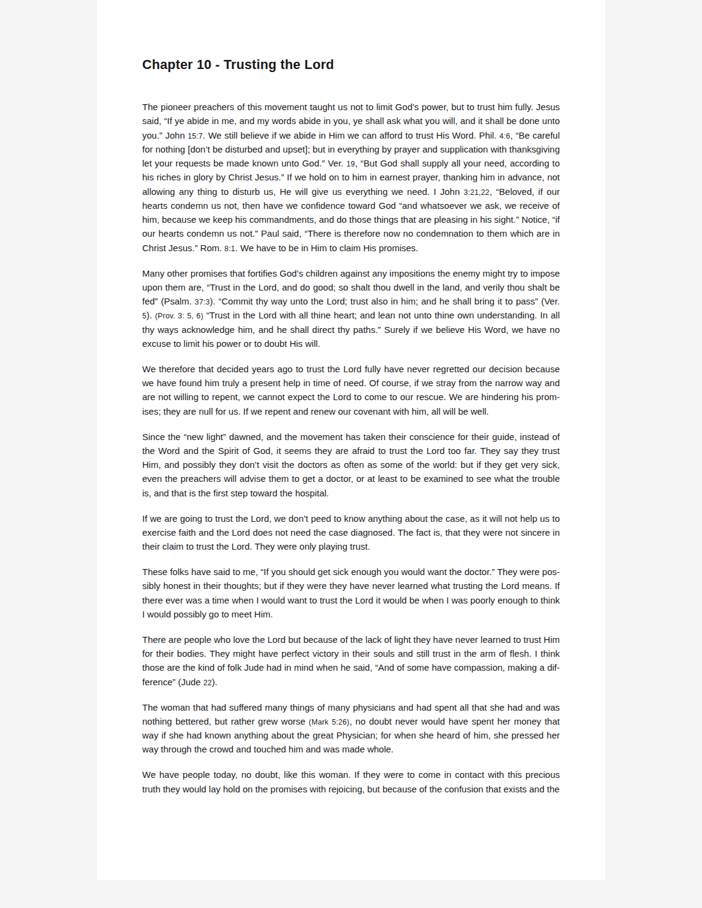Chapter 10 - Trusting the Lord
The pioneer preachers of this movement taught us not to limit God’s power, but to trust him fully. Jesus said, “If ye abide in me, and my words abide in you, ye shall ask what you will, and it shall be done unto you.” John 15:7. We still believe if we abide in Him we can afford to trust His Word. Phil. 4:6, “Be careful for nothing [don’t be disturbed and upset]; but in everything by prayer and supplication with thanksgiving let your requests be made known unto God.” Ver. 19, “But God shall supply all your need, according to his riches in glory by Christ Jesus.” If we hold on to him in earnest prayer, thanking him in advance, not allowing any thing to disturb us, He will give us everything we need. I John 3:21,22, “Beloved, if our hearts condemn us not, then have we confidence toward God “and whatsoever we ask, we receive of him, because we keep his commandments, and do those things that are pleasing in his sight.” Notice, “if our hearts condemn us not.” Paul said, “There is therefore now no condemnation to them which are in Christ Jesus.” Rom. 8:1. We have to be in Him to claim His promises.
Many other promises that fortifies God’s children against any impositions the enemy might try to impose upon them are, “Trust in the Lord, and do good; so shalt thou dwell in the land, and verily thou shalt be fed” (Psalm. 37:3). “Commit thy way unto the Lord; trust also in him; and he shall bring it to pass” (Ver. 5). (Prov. 3: 5, 6) “Trust in the Lord with all thine heart; and lean not unto thine own understanding. In all thy ways acknowledge him, and he shall direct thy paths.” Surely if we believe His Word, we have no excuse to limit his power or to doubt His will.
We therefore that decided years ago to trust the Lord fully have never regretted our decision because we have found him truly a present help in time of need. Of course, if we stray from the narrow way and are not willing to repent, we cannot expect the Lord to come to our rescue. We are hindering his promises; they are null for us. If we repent and renew our covenant with him, all will be well.
Since the “new light” dawned, and the movement has taken their conscience for their guide, instead of the Word and the Spirit of God, it seems they are afraid to trust the Lord too far. They say they trust Him, and possibly they don’t visit the doctors as often as some of the world: but if they get very sick, even the preachers will advise them to get a doctor, or at least to be examined to see what the trouble is, and that is the first step toward the hospital.
If we are going to trust the Lord, we don’t peed to know anything about the case, as it will not help us to exercise faith and the Lord does not need the case diagnosed. The fact is, that they were not sincere in their claim to trust the Lord. They were only playing trust.
These folks have said to me, “If you should get sick enough you would want the doctor.” They were possibly honest in their thoughts; but if they were they have never learned what trusting the Lord means. If there ever was a time when I would want to trust the Lord it would be when I was poorly enough to think I would possibly go to meet Him.
There are people who love the Lord but because of the lack of light they have never learned to trust Him for their bodies. They might have perfect victory in their souls and still trust in the arm of flesh. I think those are the kind of folk Jude had in mind when he said, “And of some have compassion, making a difference” (Jude 22).
The woman that had suffered many things of many physicians and had spent all that she had and was nothing bettered, but rather grew worse (Mark 5:26), no doubt never would have spent her money that way if she had known anything about the great Physician; for when she heard of him, she pressed her way through the crowd and touched him and was made whole.
We have people today, no doubt, like this woman. If they were to come in contact with this precious truth they would lay hold on the promises with rejoicing, but because of the confusion that exists and the